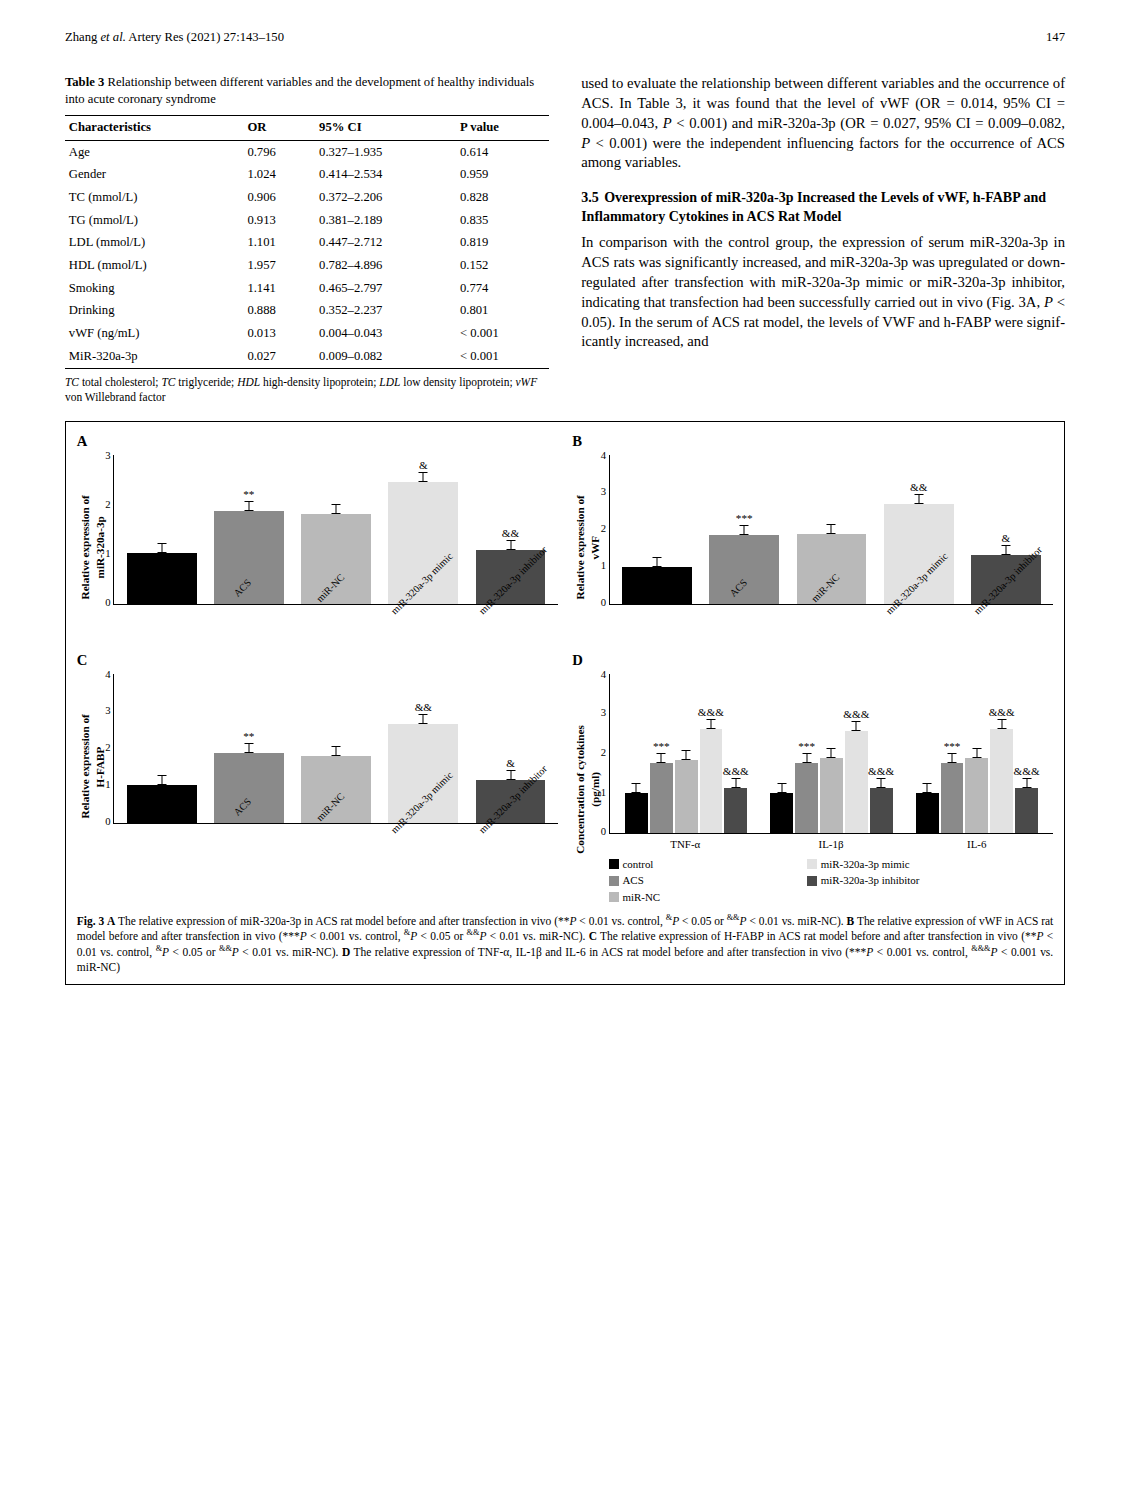Zhang et al. Artery Res (2021) 27:143–150
147
Table 3 Relationship between different variables and the development of healthy individuals into acute coronary syndrome
| Characteristics | OR | 95% CI | P value |
| --- | --- | --- | --- |
| Age | 0.796 | 0.327–1.935 | 0.614 |
| Gender | 1.024 | 0.414–2.534 | 0.959 |
| TC (mmol/L) | 0.906 | 0.372–2.206 | 0.828 |
| TG (mmol/L) | 0.913 | 0.381–2.189 | 0.835 |
| LDL (mmol/L) | 1.101 | 0.447–2.712 | 0.819 |
| HDL (mmol/L) | 1.957 | 0.782–4.896 | 0.152 |
| Smoking | 1.141 | 0.465–2.797 | 0.774 |
| Drinking | 0.888 | 0.352–2.237 | 0.801 |
| vWF (ng/mL) | 0.013 | 0.004–0.043 | < 0.001 |
| MiR-320a-3p | 0.027 | 0.009–0.082 | < 0.001 |
TC total cholesterol; TC triglyceride; HDL high-density lipoprotein; LDL low density lipoprotein; vWF von Willebrand factor
used to evaluate the relationship between different variables and the occurrence of ACS. In Table 3, it was found that the level of vWF (OR = 0.014, 95% CI = 0.004–0.043, P < 0.001) and miR-320a-3p (OR = 0.027, 95% CI = 0.009–0.082, P < 0.001) were the independent influencing factors for the occurrence of ACS among variables.
3.5 Overexpression of miR-320a-3p Increased the Levels of vWF, h-FABP and Inflammatory Cytokines in ACS Rat Model
In comparison with the control group, the expression of serum miR-320a-3p in ACS rats was significantly increased, and miR-320a-3p was upregulated or downregulated after transfection with miR-320a-3p mimic or miR-320a-3p inhibitor, indicating that transfection had been successfully carried out in vivo (Fig. 3A, P < 0.05). In the serum of ACS rat model, the levels of VWF and h-FABP were significantly increased, and
A
Relative expression of
miR-320a-3p
0 1 2 3
**
&
&&
control ACS miR-NC miR-320a-3p mimic miR-320a-3p inhibitor
B
Relative expression of
vWF
0 1 2 3 4
***
&&
&
control ACS miR-NC miR-320a-3p mimic miR-320a-3p inhibitor
C
Relative expression of
H-FABP
0 1 2 3 4
**
&&
&
control ACS miR-NC miR-320a-3p mimic miR-320a-3p inhibitor
D
Concentration of cytokines
(pg/ml)
0 1 2 3 4
***
&&&
&&&
***
&&&
&&&
***
&&&
&&&
TNF-α IL-1β IL-6
control
miR-320a-3p mimic
ACS
miR-320a-3p inhibitor
miR-NC
Fig. 3 A The relative expression of miR-320a-3p in ACS rat model before and after transfection in vivo (**P < 0.01 vs. control, &P < 0.05 or &&P < 0.01 vs. miR-NC). B The relative expression of vWF in ACS rat model before and after transfection in vivo (***P < 0.001 vs. control, &P < 0.05 or &&P < 0.01 vs. miR-NC). C The relative expression of H-FABP in ACS rat model before and after transfection in vivo (**P < 0.01 vs. control, &P < 0.05 or &&P < 0.01 vs. miR-NC). D The relative expression of TNF-α, IL-1β and IL-6 in ACS rat model before and after transfection in vivo (***P < 0.001 vs. control, &&&P < 0.001 vs. miR-NC)